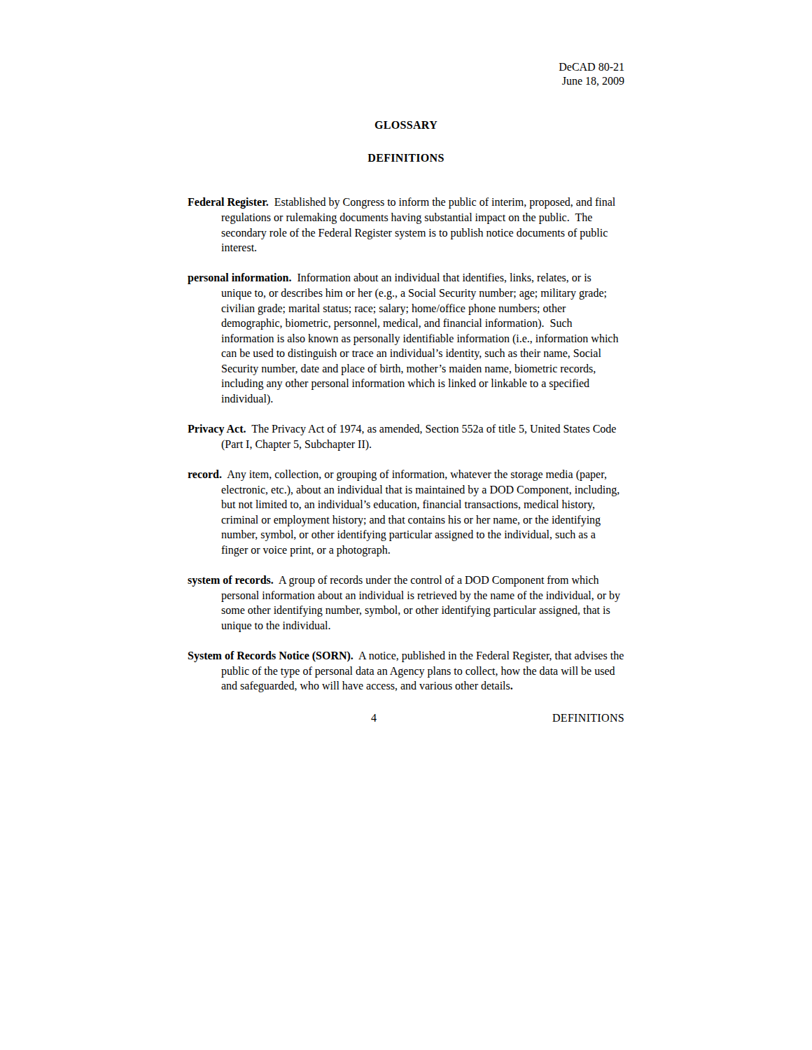DeCAD 80-21
June 18, 2009
GLOSSARY
DEFINITIONS
Federal Register. Established by Congress to inform the public of interim, proposed, and final regulations or rulemaking documents having substantial impact on the public. The secondary role of the Federal Register system is to publish notice documents of public interest.
personal information. Information about an individual that identifies, links, relates, or is unique to, or describes him or her (e.g., a Social Security number; age; military grade; civilian grade; marital status; race; salary; home/office phone numbers; other demographic, biometric, personnel, medical, and financial information). Such information is also known as personally identifiable information (i.e., information which can be used to distinguish or trace an individual’s identity, such as their name, Social Security number, date and place of birth, mother’s maiden name, biometric records, including any other personal information which is linked or linkable to a specified individual).
Privacy Act. The Privacy Act of 1974, as amended, Section 552a of title 5, United States Code (Part I, Chapter 5, Subchapter II).
record. Any item, collection, or grouping of information, whatever the storage media (paper, electronic, etc.), about an individual that is maintained by a DOD Component, including, but not limited to, an individual’s education, financial transactions, medical history, criminal or employment history; and that contains his or her name, or the identifying number, symbol, or other identifying particular assigned to the individual, such as a finger or voice print, or a photograph.
system of records. A group of records under the control of a DOD Component from which personal information about an individual is retrieved by the name of the individual, or by some other identifying number, symbol, or other identifying particular assigned, that is unique to the individual.
System of Records Notice (SORN). A notice, published in the Federal Register, that advises the public of the type of personal data an Agency plans to collect, how the data will be used and safeguarded, who will have access, and various other details.
4 DEFINITIONS